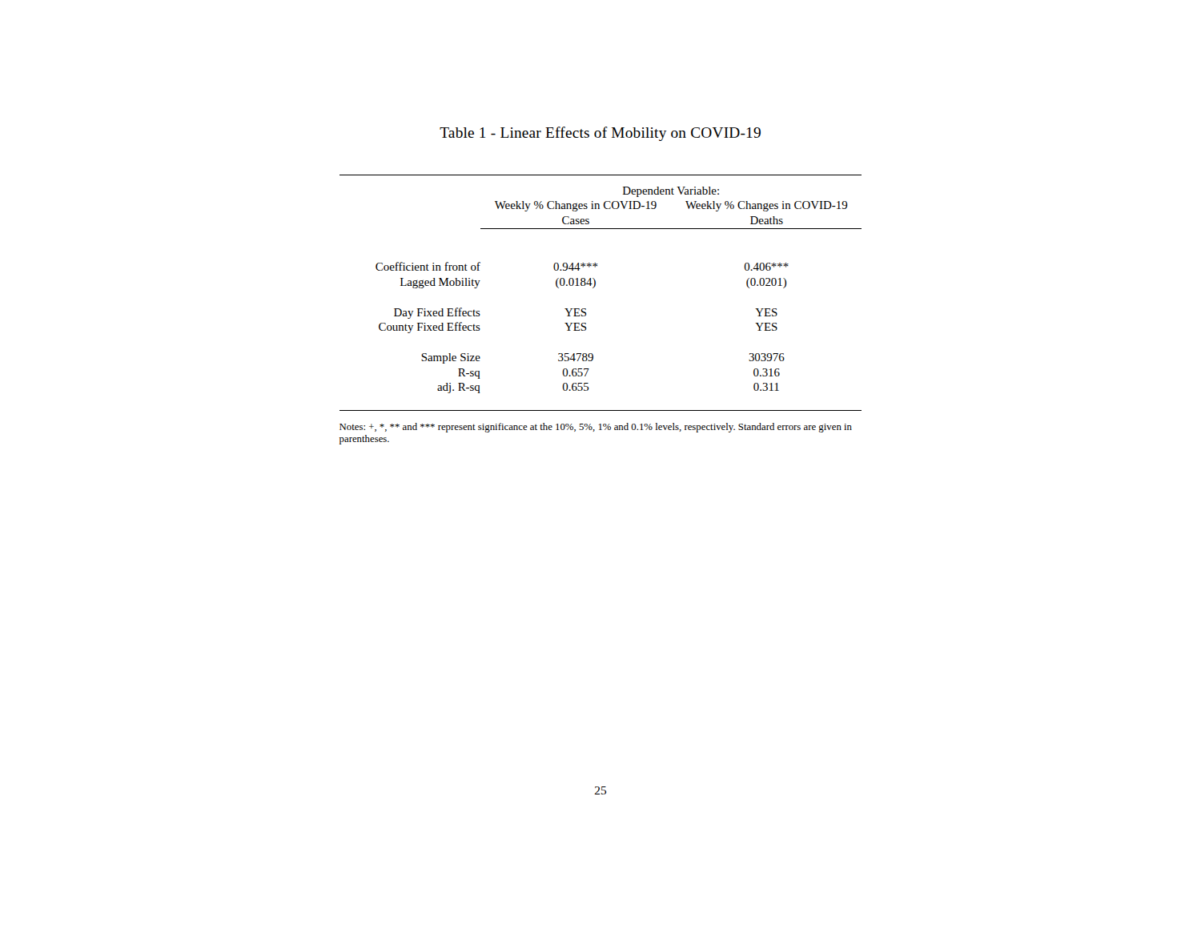Table 1 - Linear Effects of Mobility on COVID-19
| | Dependent Variable: |
| | Weekly % Changes in COVID-19 Cases | Weekly % Changes in COVID-19 Deaths |
| Coefficient in front of | 0.944*** | 0.406*** |
| Lagged Mobility | (0.0184) | (0.0201) |
| Day Fixed Effects | YES | YES |
| County Fixed Effects | YES | YES |
| Sample Size | 354789 | 303976 |
| R-sq | 0.657 | 0.316 |
| adj. R-sq | 0.655 | 0.311 |
Notes: +, *, ** and *** represent significance at the 10%, 5%, 1% and 0.1% levels, respectively. Standard errors are given in parentheses.
25